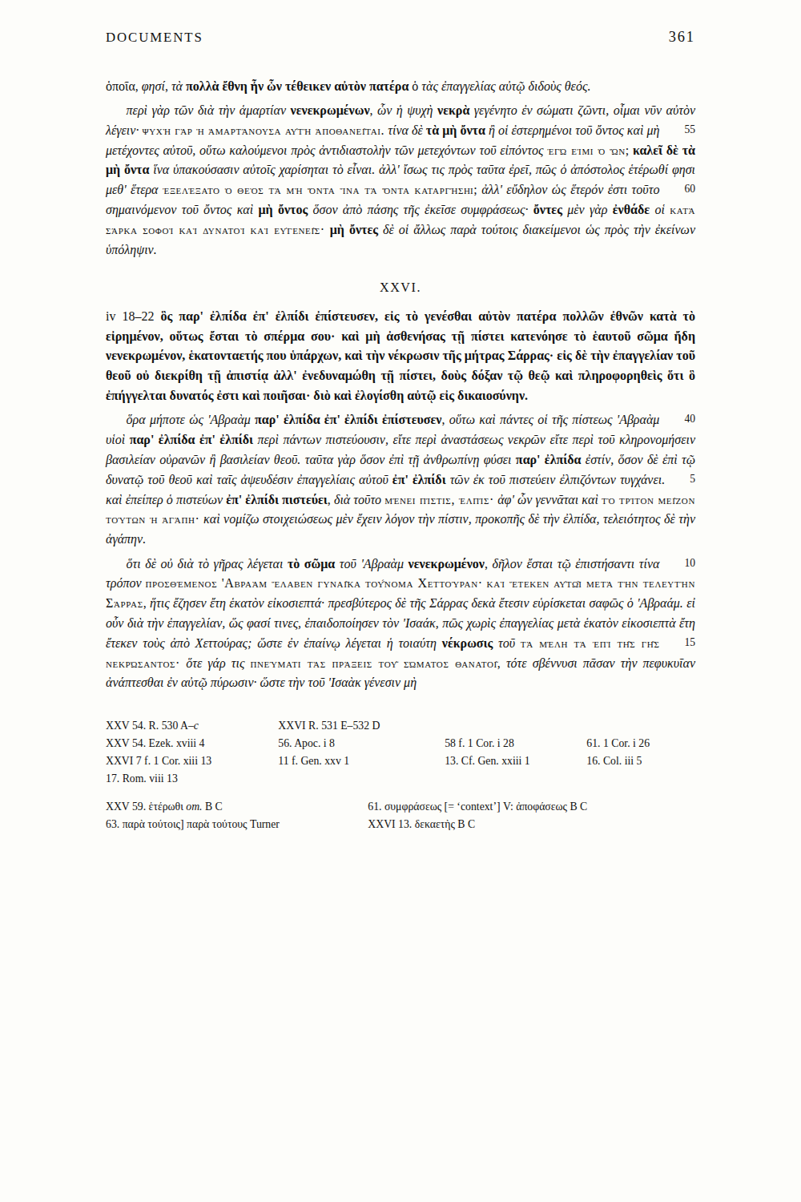DOCUMENTS 361
ὁποῖα, φησί, τὰ πολλὰ ἔθνη ἦν ὧν τέθεικεν αὐτὸν πατέρα ὁ τὰς ἐπαγγελίας αὐτῷ διδοὺς θεός.
περὶ γὰρ τῶν διὰ τὴν ἁμαρτίαν νενεκρωμένων, ὧν ἡ ψυχὴ νεκρὰ γεγένητο ἐν σώματι ζῶντι, οἶμαι νῦν αὐτὸν λέγειν· ψυχὴ γὰρ ἡ ἁμαρτάνουσα αὐτὴ ἀποθανεῖται. 55 τίνα δὲ τὰ μὴ ὄντα ἢ οἱ ἐστερημένοι τοῦ ὄντος καὶ μὴ μετέχοντες αὐτοῦ, οὕτω καλούμενοι πρὸς ἀντιδιαστολὴν τῶν μετεχόντων τοῦ εἰπόντος ἐγώ εἰμι ὁ ὤν; καλεῖ δὲ τὰ μὴ ὄντα ἵνα ὑπακούσασιν αὐτοῖς χαρίσηται τὸ εἶναι. ἀλλ' ἴσως τις πρὸς ταῦτα ἐρεῖ, πῶς ὁ ἀπόστολος ἑτέρωθί φησι μεθ' ἕτερα ἐξελέξατο ὁ θεὸς τὰ μὴ ὄντα ἵνα τὰ ὄντα καταργήσῃ; ἀλλ' εὔδηλον ὡς ἕτερόν ἐστι τοῦτο 60 σημαινόμενον τοῦ ὄντος καὶ μὴ ὄντος ὅσον ἀπὸ πάσης τῆς ἐκεῖσε συμφράσεως· ὄντες μὲν γὰρ ἐνθάδε οἱ κατὰ σάρκα σοφοὶ καὶ δυνατοὶ καὶ εὐγενεῖς· μὴ ὄντες δὲ οἱ ἄλλως παρὰ τούτοις διακείμενοι ὡς πρὸς τὴν ἐκείνων ὑπόληψιν.
XXVI.
iv 18–22 ὃς παρ' ἐλπίδα ἐπ' ἐλπίδι ἐπίστευσεν, εἰς τὸ γενέσθαι αὐτὸν πατέρα πολλῶν ἐθνῶν κατὰ τὸ εἰρημένον, οὕτως ἔσται τὸ σπέρμα σου· καὶ μὴ ἀσθενήσας τῇ πίστει κατενόησε τὸ ἑαυτοῦ σῶμα ἤδη νενεκρωμένον, ἑκατονταετής που ὑπάρχων, καὶ τὴν νέκρωσιν τῆς μήτρας Σάρρας· εἰς δὲ τὴν ἐπαγγελίαν τοῦ θεοῦ οὐ διεκρίθη τῇ ἀπιστίᾳ ἀλλ' ἐνεδυναμώθη τῇ πίστει, δοὺς δόξαν τῷ θεῷ καὶ πληροφορηθεὶς ὅτι ὃ ἐπήγγελται δυνατός ἐστι καὶ ποιῆσαι· διὸ καὶ ἐλογίσθη αὐτῷ εἰς δικαιοσύνην.
ὅρα μήποτε ὡς 'Αβραὰμ παρ' ἐλπίδα ἐπ' ἐλπίδι ἐπίστευσεν, οὕτω καὶ 40 πάντες οἱ τῆς πίστεως 'Αβραὰμ υἱοὶ παρ' ἐλπίδα ἐπ' ἐλπίδι περὶ πάντων πιστεύουσιν, εἴτε περὶ ἀναστάσεως νεκρῶν εἴτε περὶ τοῦ κληρονομήσειν βασιλείαν οὐρανῶν ἢ βασιλείαν θεοῦ. ταῦτα γὰρ ὅσον ἐπὶ τῇ ἀνθρωπίνῃ φύσει παρ' ἐλπίδα ἐστίν, ὅσον δὲ ἐπὶ τῷ δυνατῷ τοῦ θεοῦ καὶ ταῖς ἀψευδέσιν 5 ἐπαγγελίαις αὐτοῦ ἐπ' ἐλπίδι τῶν ἐκ τοῦ πιστεύειν ἐλπιζόντων τυγχάνει. καὶ ἐπείπερ ὁ πιστεύων ἐπ' ἐλπίδι πιστεύει, διὰ τοῦτο μένει πίστις, ἐλπίς· ἀφ' ὧν γεννᾶται καὶ τὸ τρίτον μεῖζον τούτων ἡ ἀγάπη· καὶ νομίζω στοιχειώσεως μὲν ἔχειν λόγον τὴν πίστιν, προκοπῆς δὲ τὴν ἐλπίδα, τελειότητος δὲ τὴν ἀγάπην.
ὅτι δὲ οὐ διὰ τὸ γῆρας λέγεται τὸ σῶμα τοῦ 'Αβραὰμ νενεκρωμένον, δῆλον 10 ἔσται τῷ ἐπιστήσαντι τίνα τρόπον προσθέμενος 'Αβραὰμ ἔλαβεν γυναῖκα τοὔνομα Χεττούραν· καὶ ἔτεκεν αὐτῷ μετὰ τὴν τελευτὴν Σάρρας, ἥτις ἔζησεν ἔτη ἑκατὸν εἰκοσιεπτά· πρεσβύτερος δὲ τῆς Σάρρας δεκὰ ἔτεσιν εὑρίσκεται σαφῶς ὁ 'Αβραάμ. εἰ οὖν διὰ τὴν ἐπαγγελίαν, ὥς φασί τινες, ἐπαιδοποίησεν τὸν 'Ισαάκ, πῶς χωρὶς ἐπαγγελίας μετὰ ἑκατὸν εἰκοσιεπτὰ ἔτη ἔτεκεν τοὺς ἀπὸ Χεττούρας; 15 ὥστε ἐν ἐπαίνῳ λέγεται ἡ τοιαύτη νέκρωσις τοῦ τὰ μέλη τὰ ἐπὶ τῆς γῆς νεκρώσαντος· ὅτε γάρ τις πνεύματι τὰς πράξεις τοῦ σώματος θανατοῖ, τότε σβέννυσι πᾶσαν τὴν πεφυκυῖαν ἀνάπτεσθαι ἐν αὐτῷ πύρωσιν· ὥστε τὴν τοῦ 'Ισαὰκ γένεσιν μὴ
| XXV 54. R. 530 A– c | XXVI R. 531 E–532 D | |
| XXV 54. Ezek. xviii 4 | 56. Apoc. i 8 | 58 f. 1 Cor. i 28 | 61. 1 Cor. i 26 |
| XXVI 7 f. 1 Cor. xiii 13 | 11 f. Gen. xxv 1 | 13. Cf. Gen. xxiii 1 | 16. Col. iii 5 |
| 17. Rom. viii 13 |
| XXV 59. ἑτέρωθι om. B C | 61. συμφράσεως [= ‘context’] V: ἀποφάσεως B C |
| 63. παρὰ τούτοις] παρὰ τούτους Turner | XXVI 13. δεκαετὴς B C |